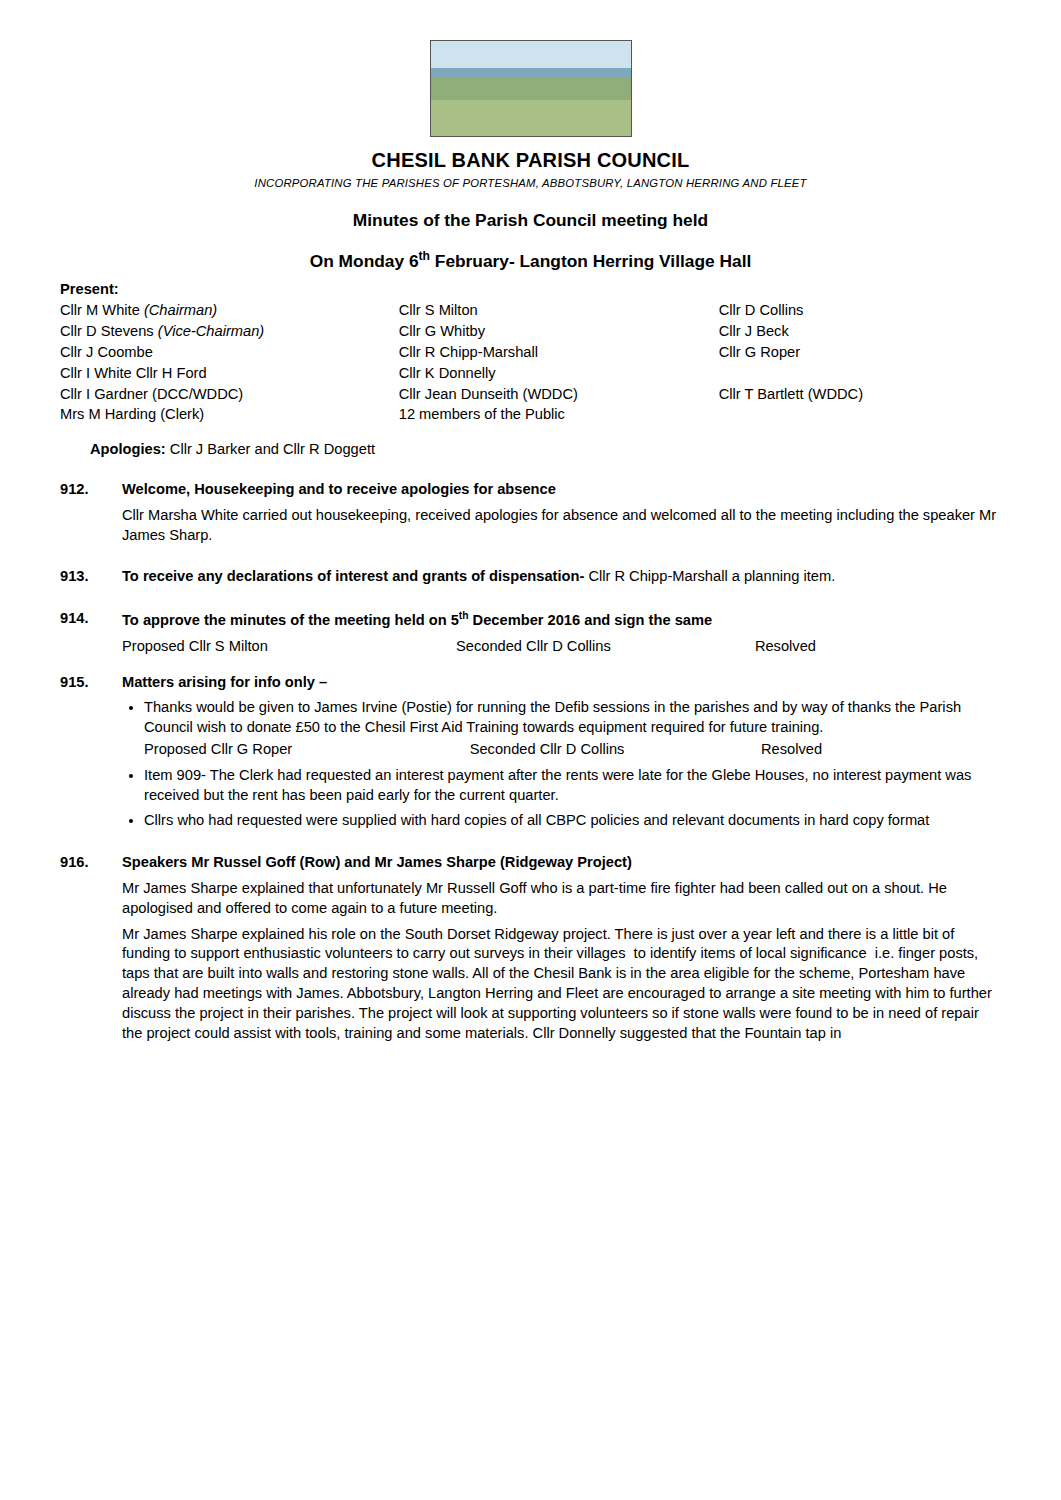CHESIL BANK PARISH COUNCIL
INCORPORATING THE PARISHES OF PORTESHAM, ABBOTSBURY, LANGTON HERRING AND FLEET
Minutes of the Parish Council meeting held
On Monday 6th February- Langton Herring Village Hall
Present:
| Cllr M White (Chairman) | Cllr S Milton | Cllr D Collins |
| Cllr D Stevens (Vice-Chairman) | Cllr G Whitby | Cllr J Beck |
| Cllr J Coombe | Cllr R Chipp-Marshall | Cllr G Roper |
| Cllr I White Cllr H Ford | Cllr K Donnelly | |
| Cllr I Gardner (DCC/WDDC) | Cllr Jean Dunseith (WDDC) | Cllr T Bartlett (WDDC) |
| Mrs M Harding (Clerk) | 12 members of the Public | |
Apologies: Cllr J Barker and Cllr R Doggett
912.
Welcome, Housekeeping and to receive apologies for absence
Cllr Marsha White carried out housekeeping, received apologies for absence and welcomed all to the meeting including the speaker Mr James Sharp.
913.
To receive any declarations of interest and grants of dispensation- Cllr R Chipp-Marshall a planning item.
914.
To approve the minutes of the meeting held on 5th December 2016 and sign the same
Proposed Cllr S Milton Seconded Cllr D Collins Resolved
915.
Matters arising for info only –
Thanks would be given to James Irvine (Postie) for running the Defib sessions in the parishes and by way of thanks the Parish Council wish to donate £50 to the Chesil First Aid Training towards equipment required for future training.
Proposed Cllr G Roper Seconded Cllr D Collins Resolved
Item 909- The Clerk had requested an interest payment after the rents were late for the Glebe Houses, no interest payment was received but the rent has been paid early for the current quarter.
Cllrs who had requested were supplied with hard copies of all CBPC policies and relevant documents in hard copy format
916.
Speakers Mr Russel Goff (Row) and Mr James Sharpe (Ridgeway Project)
Mr James Sharpe explained that unfortunately Mr Russell Goff who is a part-time fire fighter had been called out on a shout. He apologised and offered to come again to a future meeting.
Mr James Sharpe explained his role on the South Dorset Ridgeway project. There is just over a year left and there is a little bit of funding to support enthusiastic volunteers to carry out surveys in their villages to identify items of local significance i.e. finger posts, taps that are built into walls and restoring stone walls. All of the Chesil Bank is in the area eligible for the scheme, Portesham have already had meetings with James. Abbotsbury, Langton Herring and Fleet are encouraged to arrange a site meeting with him to further discuss the project in their parishes. The project will look at supporting volunteers so if stone walls were found to be in need of repair the project could assist with tools, training and some materials. Cllr Donnelly suggested that the Fountain tap in